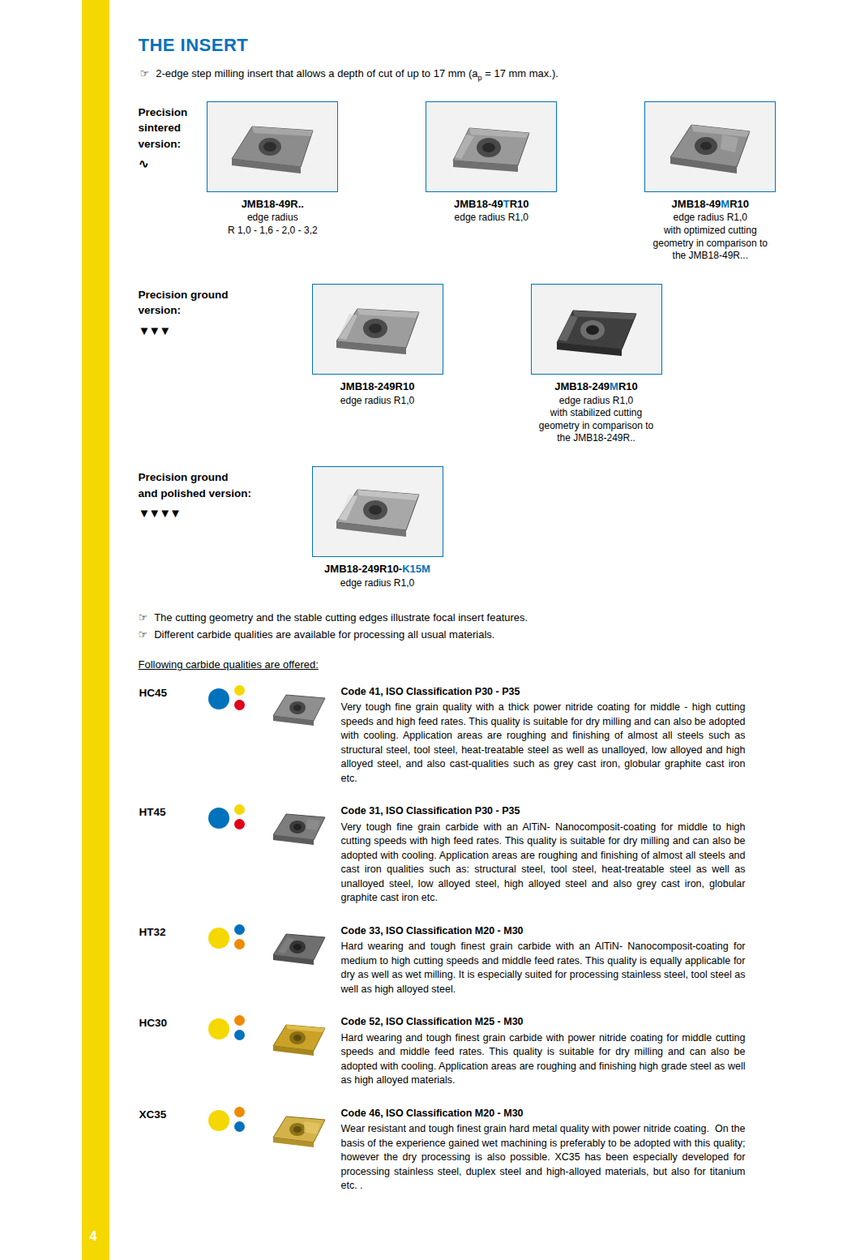4
THE INSERT
☞2-edge step milling insert that allows a depth of cut of up to 17 mm (ap = 17 mm max.).
Precision sintered
version: ∿
JMB18-49R..
edge radius
R 1,0 - 1,6 - 2,0 - 3,2
JMB18-49TR10
edge radius R1,0
JMB18-49MR10
edge radius R1,0
with optimized cutting
geometry in comparison to
the JMB18-49R...
Precision ground
version: ▼▼▼
JMB18-249R10
edge radius R1,0
JMB18-249MR10
edge radius R1,0
with stabilized cutting
geometry in comparison to
the JMB18-249R..
Precision ground
and polished version: ▼▼▼▼
JMB18-249R10-K15M
edge radius R1,0
☞The cutting geometry and the stable cutting edges illustrate focal insert features.
☞Different carbide qualities are available for processing all usual materials.
Following carbide qualities are offered:
| HC45 | | | Code 41, ISO Classification P30 - P35 Very tough fine grain quality with a thick power nitride coating for middle - high cutting speeds and high feed rates. This quality is suitable for dry milling and can also be adopted with cooling. Application areas are roughing and finishing of almost all steels such as structural steel, tool steel, heat-treatable steel as well as unalloyed, low alloyed and high alloyed steel, and also cast-qualities such as grey cast iron, globular graphite cast iron etc. |
| HT45 | | | Code 31, ISO Classification P30 - P35 Very tough fine grain carbide with an AlTiN- Nanocomposit-coating for middle to high cutting speeds with high feed rates. This quality is suitable for dry milling and can also be adopted with cooling. Application areas are roughing and finishing of almost all steels and cast iron qualities such as: structural steel, tool steel, heat-treatable steel as well as unalloyed steel, low alloyed steel, high alloyed steel and also grey cast iron, globular graphite cast iron etc. |
| HT32 | | | Code 33, ISO Classification M20 - M30 Hard wearing and tough finest grain carbide with an AlTiN- Nanocomposit-coating for medium to high cutting speeds and middle feed rates. This quality is equally applicable for dry as well as wet milling. It is especially suited for processing stainless steel, tool steel as well as high alloyed steel. |
| HC30 | | | Code 52, ISO Classification M25 - M30 Hard wearing and tough finest grain carbide with power nitride coating for middle cutting speeds and middle feed rates. This quality is suitable for dry milling and can also be adopted with cooling. Application areas are roughing and finishing high grade steel as well as high alloyed materials. |
| XC35 | | | Code 46, ISO Classification M20 - M30 Wear resistant and tough finest grain hard metal quality with power nitride coating. On the basis of the experience gained wet machining is preferably to be adopted with this quality; however the dry processing is also possible. XC35 has been especially developed for processing stainless steel, duplex steel and high-alloyed materials, but also for titanium etc. . |